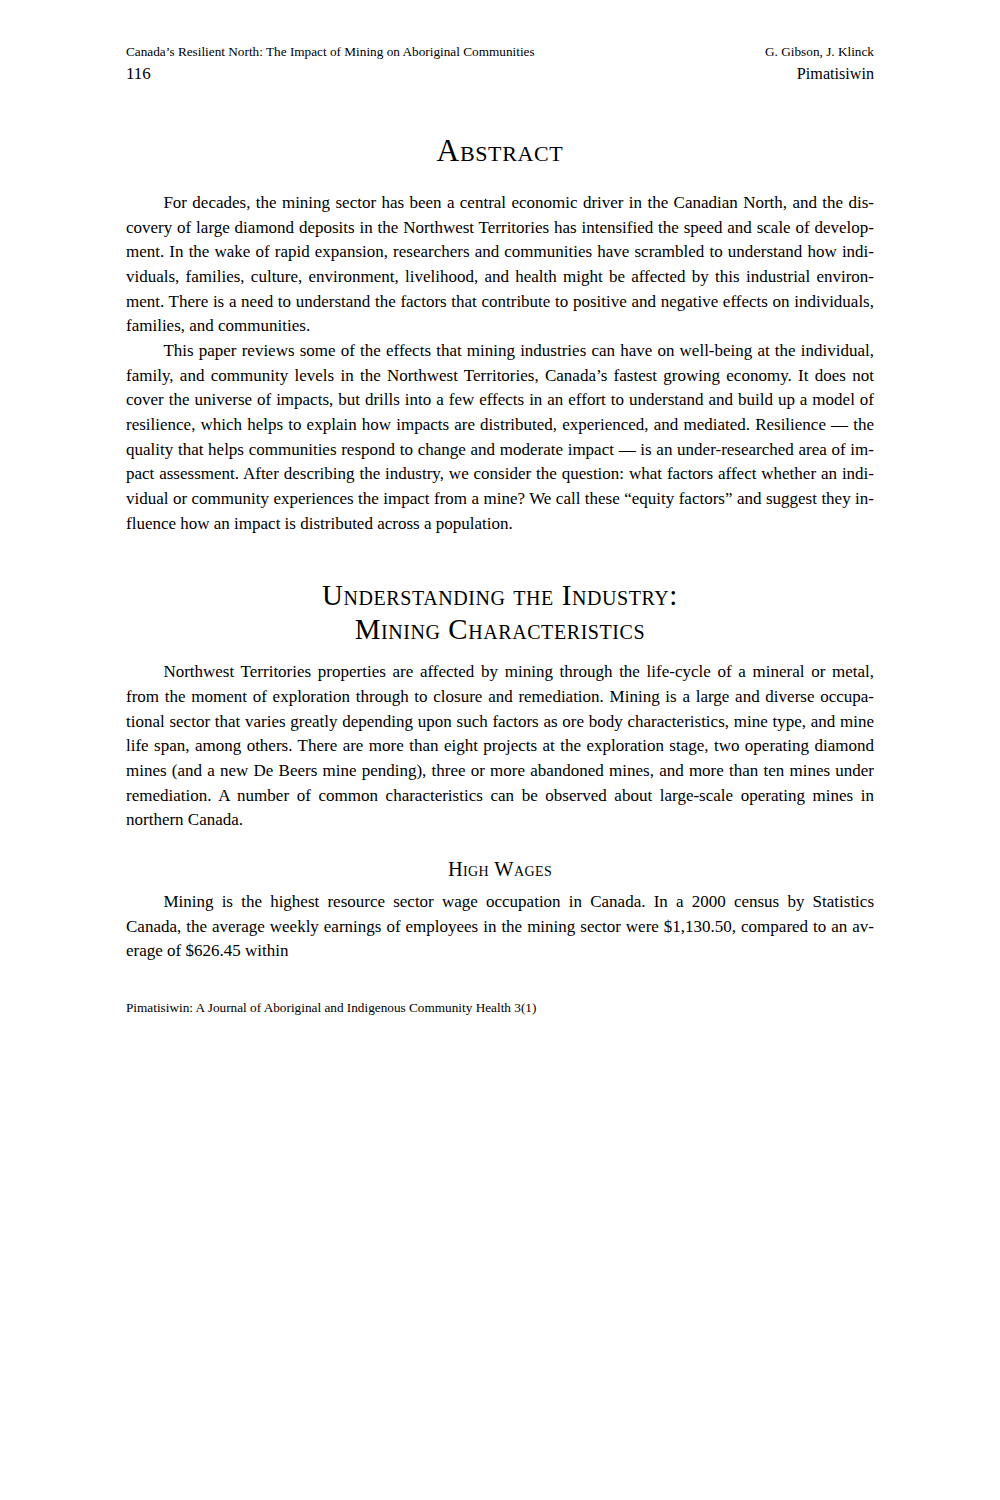Canada’s Resilient North: The Impact of Mining on Aboriginal Communities G. Gibson, J. Klinck
116 Pimatisiwin
Abstract
For decades, the mining sector has been a central economic driver in the Canadian North, and the discovery of large diamond deposits in the Northwest Territories has intensified the speed and scale of development. In the wake of rapid expansion, researchers and communities have scrambled to understand how individuals, families, culture, environment, livelihood, and health might be affected by this industrial environment. There is a need to understand the factors that contribute to positive and negative effects on individuals, families, and communities.
This paper reviews some of the effects that mining industries can have on well-being at the individual, family, and community levels in the Northwest Territories, Canada’s fastest growing economy. It does not cover the universe of impacts, but drills into a few effects in an effort to understand and build up a model of resilience, which helps to explain how impacts are distributed, experienced, and mediated. Resilience — the quality that helps communities respond to change and moderate impact — is an under-researched area of impact assessment. After describing the industry, we consider the question: what factors affect whether an individual or community experiences the impact from a mine? We call these “equity factors” and suggest they influence how an impact is distributed across a population.
Understanding the Industry:
Mining Characteristics
Northwest Territories properties are affected by mining through the life-cycle of a mineral or metal, from the moment of exploration through to closure and remediation. Mining is a large and diverse occupational sector that varies greatly depending upon such factors as ore body characteristics, mine type, and mine life span, among others. There are more than eight projects at the exploration stage, two operating diamond mines (and a new De Beers mine pending), three or more abandoned mines, and more than ten mines under remediation. A number of common characteristics can be observed about large-scale operating mines in northern Canada.
High Wages
Mining is the highest resource sector wage occupation in Canada. In a 2000 census by Statistics Canada, the average weekly earnings of employees in the mining sector were $1,130.50, compared to an average of $626.45 within
Pimatisiwin: A Journal of Aboriginal and Indigenous Community Health 3(1)